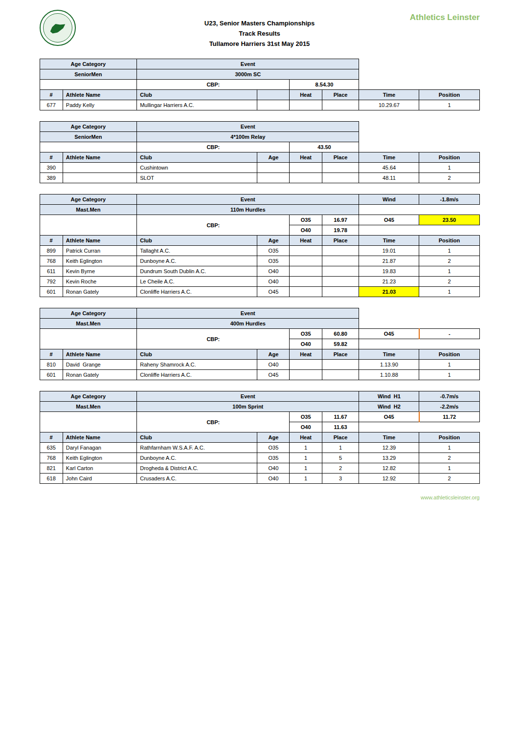Athletics Leinster
U23, Senior Masters Championships
Track Results
Tullamore Harriers 31st May 2015
| Age Category | Event | |
| SeniorMen | 3000m SC | |
| | CBP: | 8.54.30 | |
| # | Athlete Name | Club | | Heat | Place | Time | Position |
| 677 | Paddy Kelly | Mullingar Harriers A.C. | | | | 10.29.67 | 1 |
| Age Category | Event | |
| SeniorMen | 4*100m Relay | |
| | CBP: | 43.50 | |
| # | Athlete Name | Club | Age | Heat | Place | Time | Position |
| 390 | | Cushintown | | | | 45.64 | 1 |
| 389 | | SLOT | | | | 48.11 | 2 |
| Age Category | Event | Wind | -1.8m/s |
| Mast.Men | 110m Hurdles | | |
| | CBP: | O35 | 16.97 | O45 | 23.50 |
| O40 | 19.78 | | |
| # | Athlete Name | Club | Age | Heat | Place | Time | Position |
| 899 | Patrick Curran | Tallaght A.C. | O35 | | | 19.01 | 1 |
| 768 | Keith Eglington | Dunboyne A.C. | O35 | | | 21.87 | 2 |
| 611 | Kevin Byrne | Dundrum South Dublin A.C. | O40 | | | 19.83 | 1 |
| 792 | Kevin Roche | Le Cheile A.C. | O40 | | | 21.23 | 2 |
| 601 | Ronan Gately | Clonliffe Harriers A.C. | O45 | | | 21.03 | 1 |
| Age Category | Event | | |
| Mast.Men | 400m Hurdles | | |
| | CBP: | O35 | 60.80 | O45 | - |
| O40 | 59.82 | | |
| # | Athlete Name | Club | Age | Heat | Place | Time | Position |
| 810 | David Grange | Raheny Shamrock A.C. | O40 | | | 1.13.90 | 1 |
| 601 | Ronan Gately | Clonliffe Harriers A.C. | O45 | | | 1.10.88 | 1 |
| Age Category | Event | Wind H1 | -0.7m/s |
| Mast.Men | 100m Sprint | Wind H2 | -2.2m/s |
| | CBP: | O35 | 11.67 | O45 | 11.72 |
| O40 | 11.63 | | |
| # | Athlete Name | Club | Age | Heat | Place | Time | Position |
| 635 | Daryl Fanagan | Rathfarnham W.S.A.F. A.C. | O35 | 1 | 1 | 12.39 | 1 |
| 768 | Keith Eglington | Dunboyne A.C. | O35 | 1 | 5 | 13.29 | 2 |
| 821 | Karl Carton | Drogheda & District A.C. | O40 | 1 | 2 | 12.82 | 1 |
| 618 | John Caird | Crusaders A.C. | O40 | 1 | 3 | 12.92 | 2 |
www.athleticsleinster.org